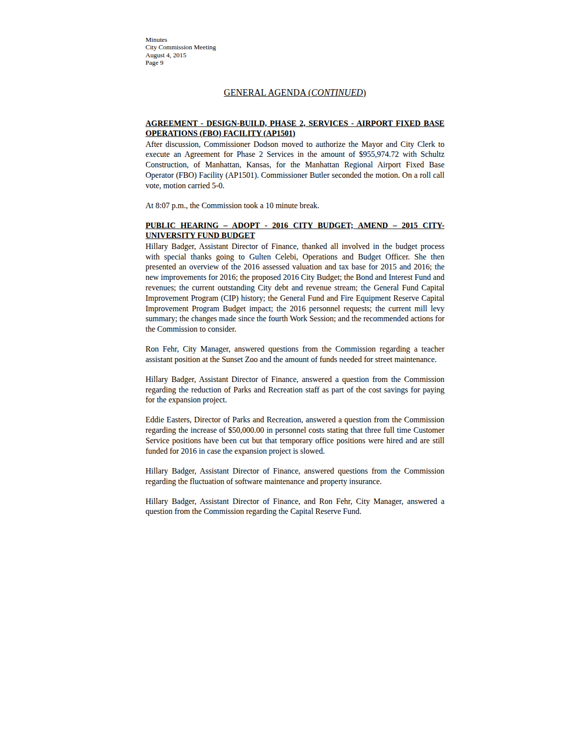Minutes
City Commission Meeting
August 4, 2015
Page 9
GENERAL AGENDA (CONTINUED)
AGREEMENT - DESIGN-BUILD, PHASE 2, SERVICES - AIRPORT FIXED BASE OPERATIONS (FBO) FACILITY (AP1501)
After discussion, Commissioner Dodson moved to authorize the Mayor and City Clerk to execute an Agreement for Phase 2 Services in the amount of $955,974.72 with Schultz Construction, of Manhattan, Kansas, for the Manhattan Regional Airport Fixed Base Operator (FBO) Facility (AP1501). Commissioner Butler seconded the motion. On a roll call vote, motion carried 5-0.
At 8:07 p.m., the Commission took a 10 minute break.
PUBLIC HEARING – ADOPT - 2016 CITY BUDGET; AMEND – 2015 CITY-UNIVERSITY FUND BUDGET
Hillary Badger, Assistant Director of Finance, thanked all involved in the budget process with special thanks going to Gulten Celebi, Operations and Budget Officer. She then presented an overview of the 2016 assessed valuation and tax base for 2015 and 2016; the new improvements for 2016; the proposed 2016 City Budget; the Bond and Interest Fund and revenues; the current outstanding City debt and revenue stream; the General Fund Capital Improvement Program (CIP) history; the General Fund and Fire Equipment Reserve Capital Improvement Program Budget impact; the 2016 personnel requests; the current mill levy summary; the changes made since the fourth Work Session; and the recommended actions for the Commission to consider.
Ron Fehr, City Manager, answered questions from the Commission regarding a teacher assistant position at the Sunset Zoo and the amount of funds needed for street maintenance.
Hillary Badger, Assistant Director of Finance, answered a question from the Commission regarding the reduction of Parks and Recreation staff as part of the cost savings for paying for the expansion project.
Eddie Easters, Director of Parks and Recreation, answered a question from the Commission regarding the increase of $50,000.00 in personnel costs stating that three full time Customer Service positions have been cut but that temporary office positions were hired and are still funded for 2016 in case the expansion project is slowed.
Hillary Badger, Assistant Director of Finance, answered questions from the Commission regarding the fluctuation of software maintenance and property insurance.
Hillary Badger, Assistant Director of Finance, and Ron Fehr, City Manager, answered a question from the Commission regarding the Capital Reserve Fund.